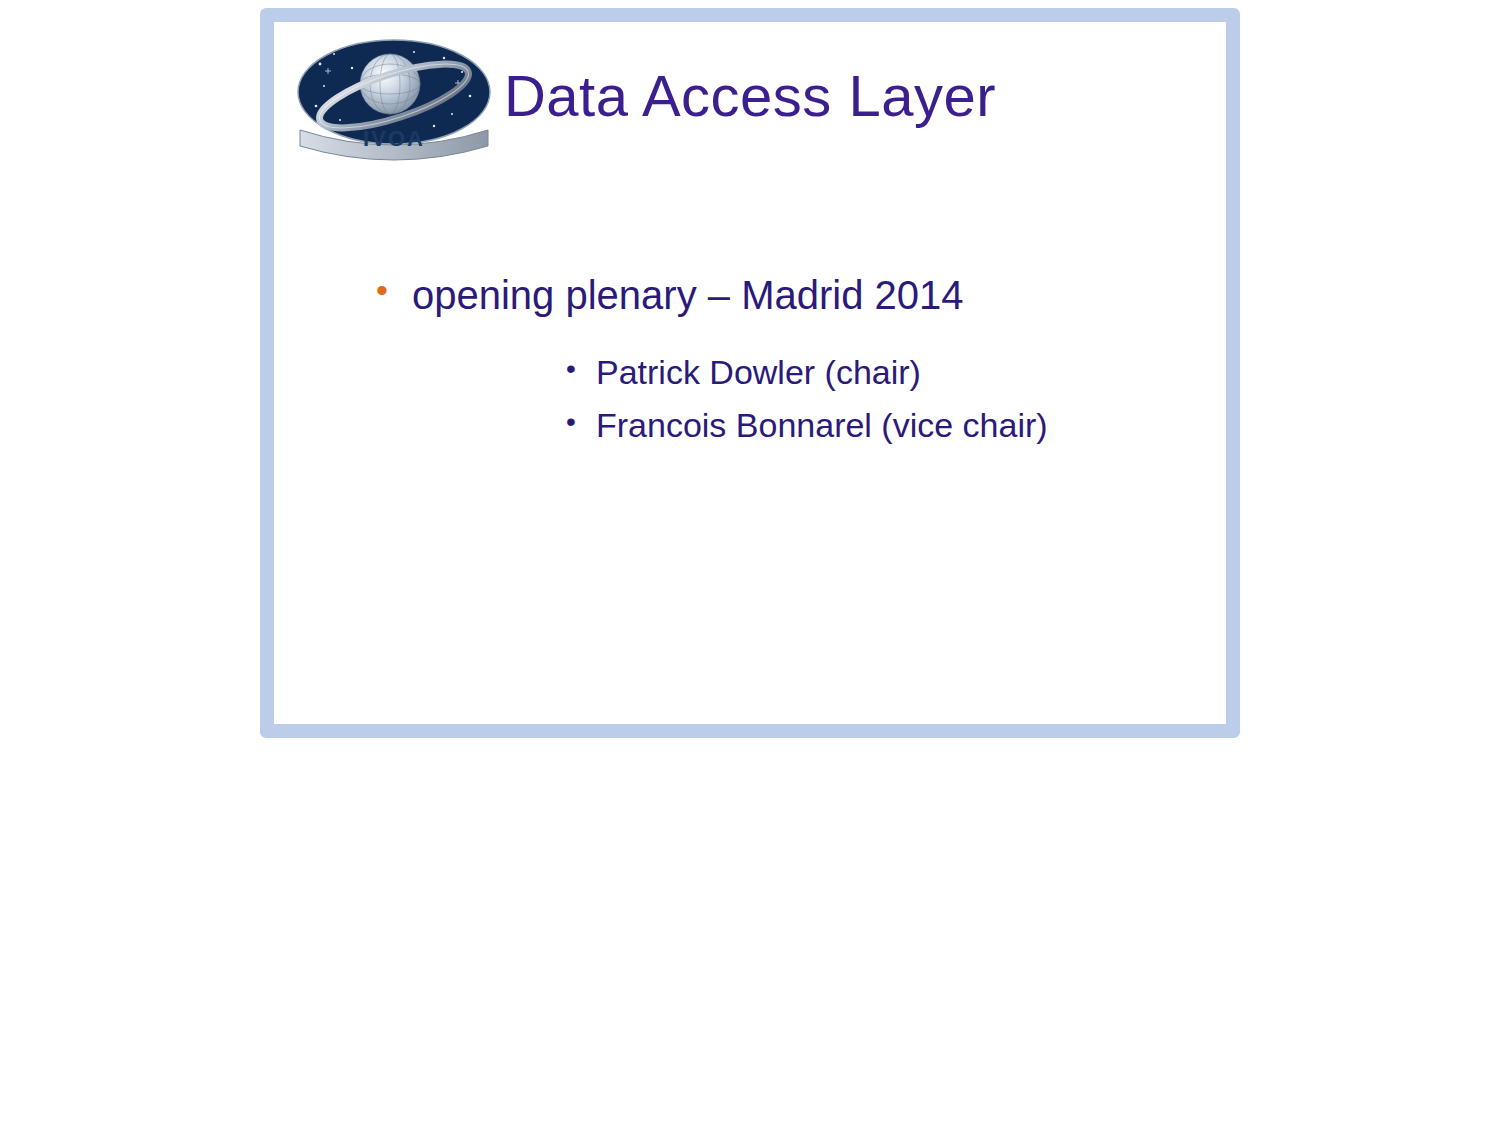IVOA
Data Access Layer
opening plenary – Madrid 2014
Patrick Dowler (chair)
Francois Bonnarel (vice chair)